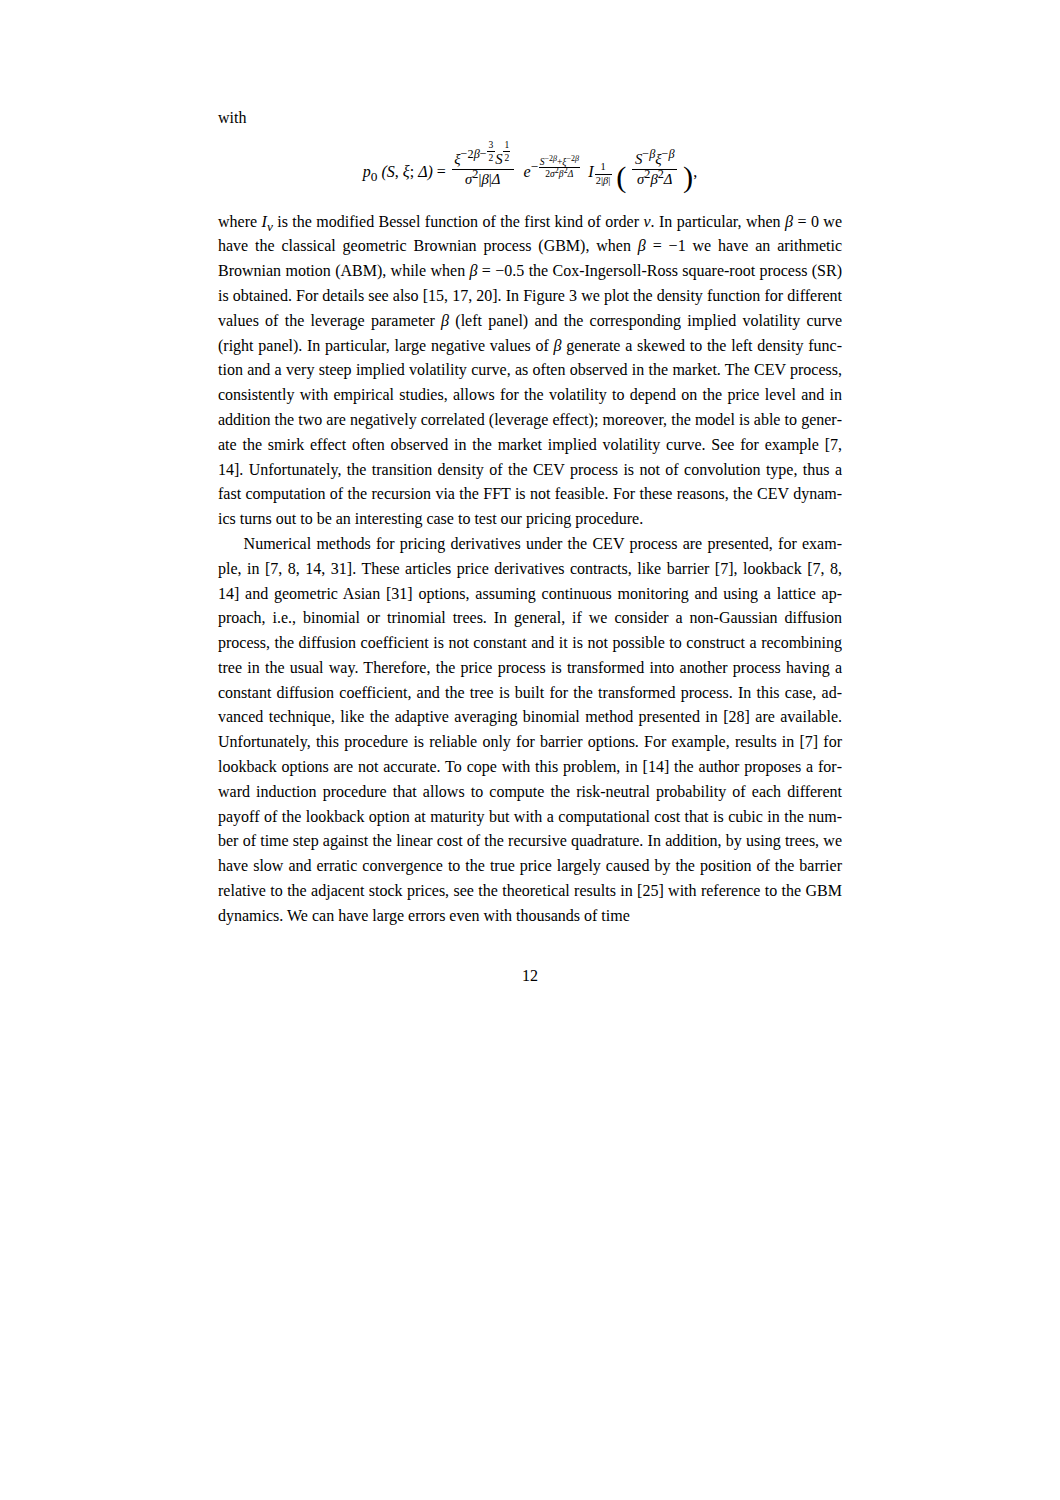with
p0 (S, ξ; Δ) = ξ−2β−32S12 σ2|β|Δ e−S−2β+ξ−2β 2σ2β2Δ I12|β| ( S−βξ−β σ2β2Δ ),
where Iν is the modified Bessel function of the first kind of order ν. In particular, when β = 0 we have the classical geometric Brownian process (GBM), when β = −1 we have an arithmetic Brownian motion (ABM), while when β = −0.5 the Cox-Ingersoll-Ross square-root process (SR) is obtained. For details see also [15, 17, 20]. In Figure 3 we plot the density function for different values of the leverage parameter β (left panel) and the corresponding implied volatility curve (right panel). In particular, large negative values of β generate a skewed to the left density function and a very steep implied volatility curve, as often observed in the market. The CEV process, consistently with empirical studies, allows for the volatility to depend on the price level and in addition the two are negatively correlated (leverage effect); moreover, the model is able to generate the smirk effect often observed in the market implied volatility curve. See for example [7, 14]. Unfortunately, the transition density of the CEV process is not of convolution type, thus a fast computation of the recursion via the FFT is not feasible. For these reasons, the CEV dynamics turns out to be an interesting case to test our pricing procedure.
Numerical methods for pricing derivatives under the CEV process are presented, for example, in [7, 8, 14, 31]. These articles price derivatives contracts, like barrier [7], lookback [7, 8, 14] and geometric Asian [31] options, assuming continuous monitoring and using a lattice approach, i.e., binomial or trinomial trees. In general, if we consider a non-Gaussian diffusion process, the diffusion coefficient is not constant and it is not possible to construct a recombining tree in the usual way. Therefore, the price process is transformed into another process having a constant diffusion coefficient, and the tree is built for the transformed process. In this case, advanced technique, like the adaptive averaging binomial method presented in [28] are available. Unfortunately, this procedure is reliable only for barrier options. For example, results in [7] for lookback options are not accurate. To cope with this problem, in [14] the author proposes a forward induction procedure that allows to compute the risk-neutral probability of each different payoff of the lookback option at maturity but with a computational cost that is cubic in the number of time step against the linear cost of the recursive quadrature. In addition, by using trees, we have slow and erratic convergence to the true price largely caused by the position of the barrier relative to the adjacent stock prices, see the theoretical results in [25] with reference to the GBM dynamics. We can have large errors even with thousands of time
12